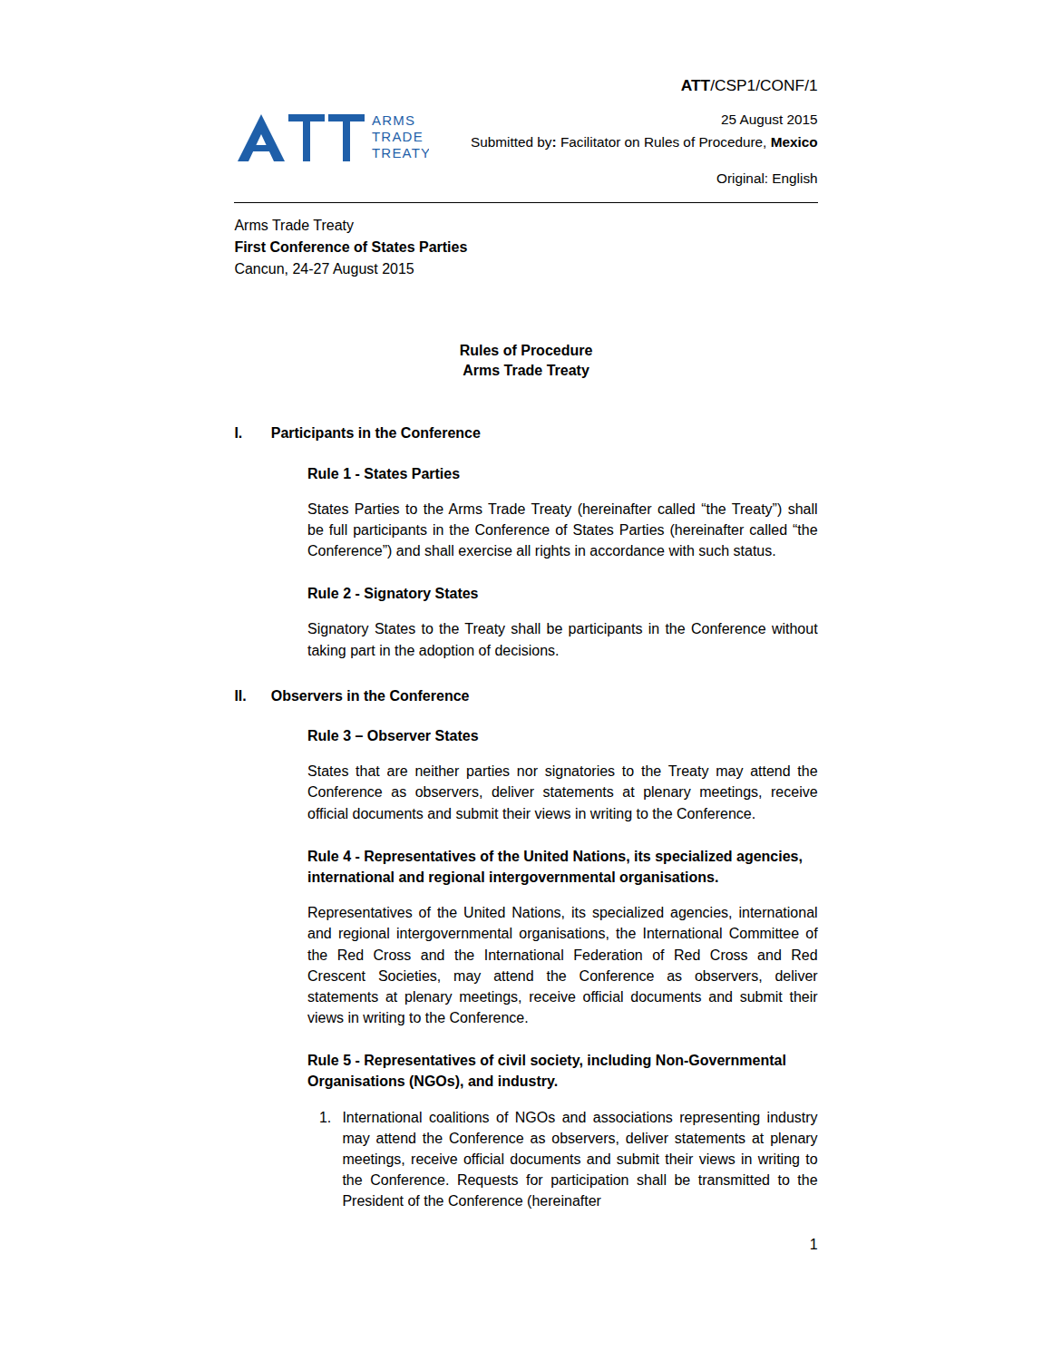ATT/CSP1/CONF/1
ARMS TRADE TREATY
25 August 2015
Submitted by: Facilitator on Rules of Procedure, Mexico
Original: English
Arms Trade Treaty
First Conference of States Parties
Cancun, 24-27 August 2015
Rules of Procedure
Arms Trade Treaty
I.
Participants in the Conference
Rule 1 - States Parties
States Parties to the Arms Trade Treaty (hereinafter called “the Treaty”) shall be full participants in the Conference of States Parties (hereinafter called “the Conference”) and shall exercise all rights in accordance with such status.
Rule 2 - Signatory States
Signatory States to the Treaty shall be participants in the Conference without taking part in the adoption of decisions.
II.
Observers in the Conference
Rule 3 – Observer States
States that are neither parties nor signatories to the Treaty may attend the Conference as observers, deliver statements at plenary meetings, receive official documents and submit their views in writing to the Conference.
Rule 4 - Representatives of the United Nations, its specialized agencies, international and regional intergovernmental organisations.
Representatives of the United Nations, its specialized agencies, international and regional intergovernmental organisations, the International Committee of the Red Cross and the International Federation of Red Cross and Red Crescent Societies, may attend the Conference as observers, deliver statements at plenary meetings, receive official documents and submit their views in writing to the Conference.
Rule 5 - Representatives of civil society, including Non-Governmental Organisations (NGOs), and industry.
International coalitions of NGOs and associations representing industry may attend the Conference as observers, deliver statements at plenary meetings, receive official documents and submit their views in writing to the Conference. Requests for participation shall be transmitted to the President of the Conference (hereinafter
1